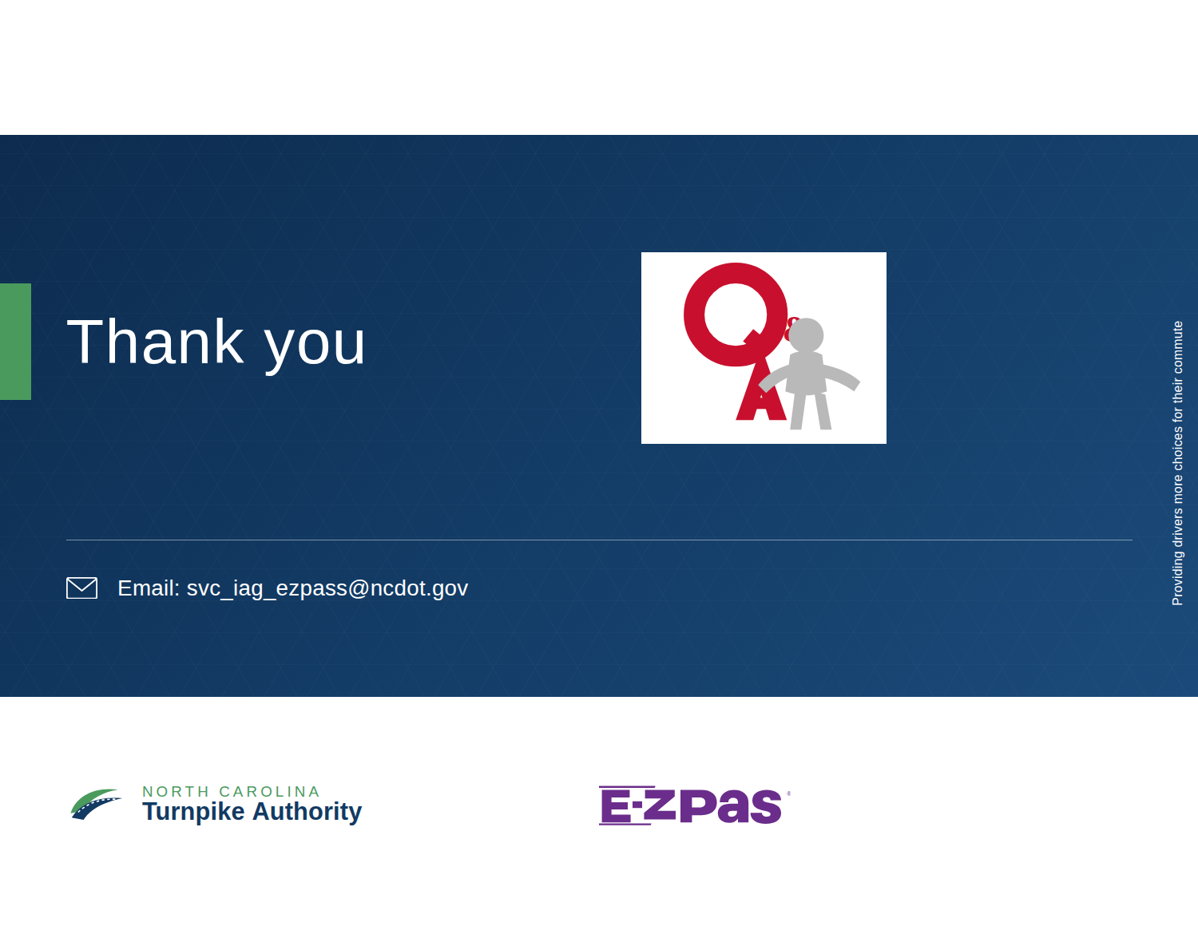Thank you
&
Email: svc_iag_ezpass@ncdot.gov
Providing drivers more choices for their commute
NORTH CAROLINA
Turnpike Authority
®